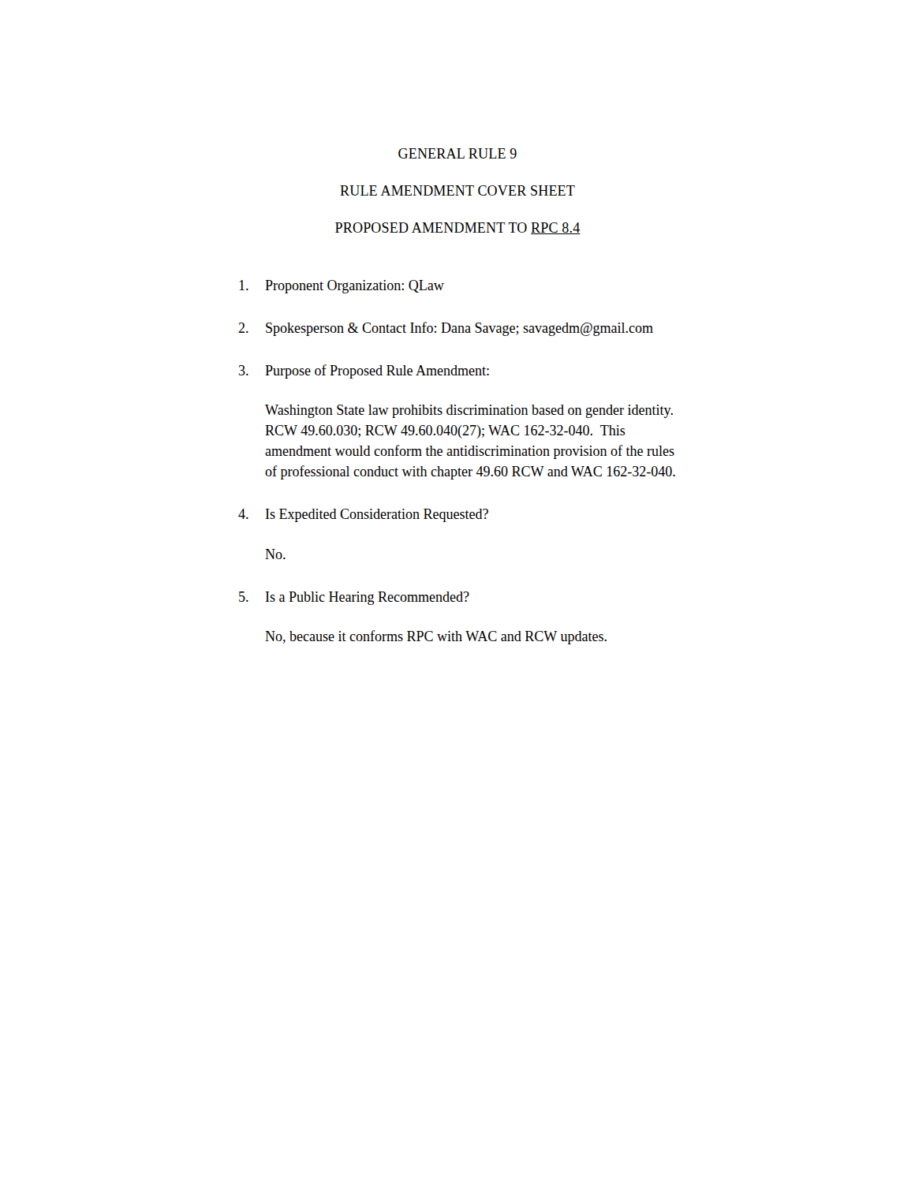GENERAL RULE 9
RULE AMENDMENT COVER SHEET
PROPOSED AMENDMENT TO RPC 8.4
Proponent Organization: QLaw
Spokesperson & Contact Info: Dana Savage; savagedm@gmail.com
Purpose of Proposed Rule Amendment:
Washington State law prohibits discrimination based on gender identity. RCW 49.60.030; RCW 49.60.040(27); WAC 162-32-040. This amendment would conform the antidiscrimination provision of the rules of professional conduct with chapter 49.60 RCW and WAC 162-32-040.
Is Expedited Consideration Requested?
No.
Is a Public Hearing Recommended?
No, because it conforms RPC with WAC and RCW updates.